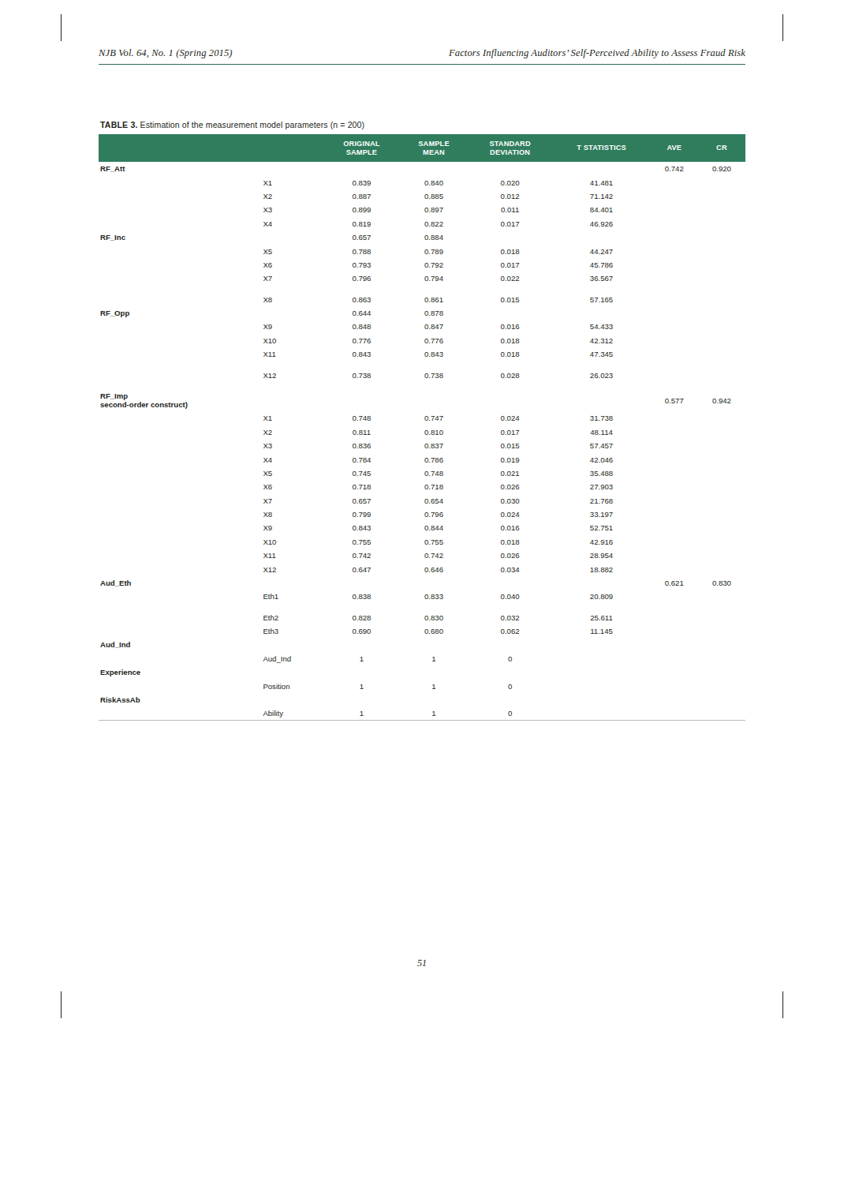NJB Vol. 64, No. 1 (Spring 2015)
Factors Influencing Auditors’ Self-Perceived Ability to Assess Fraud Risk
TABLE 3. Estimation of the measurement model parameters (n = 200)
| | | ORIGINAL SAMPLE | SAMPLE MEAN | STANDARD DEVIATION | T STATISTICS | AVE | CR |
| --- | --- | --- | --- | --- | --- | --- | --- |
| RF_Att | | | | | | 0.742 | 0.920 |
| | X1 | 0.839 | 0.840 | 0.020 | 41.481 | | |
| | X2 | 0.887 | 0.885 | 0.012 | 71.142 | | |
| | X3 | 0.899 | 0.897 | 0.011 | 84.401 | | |
| | X4 | 0.819 | 0.822 | 0.017 | 46.926 | | |
| RF_Inc | | 0.657 | 0.884 | | | | |
| | X5 | 0.788 | 0.789 | 0.018 | 44.247 | | |
| | X6 | 0.793 | 0.792 | 0.017 | 45.786 | | |
| | X7 | 0.796 | 0.794 | 0.022 | 36.567 | | |
| | X8 | 0.863 | 0.861 | 0.015 | 57.165 | | |
| RF_Opp | | 0.644 | 0.878 | | | | |
| | X9 | 0.848 | 0.847 | 0.016 | 54.433 | | |
| | X10 | 0.776 | 0.776 | 0.018 | 42.312 | | |
| | X11 | 0.843 | 0.843 | 0.018 | 47.345 | | |
| | X12 | 0.738 | 0.738 | 0.028 | 26.023 | | |
| RF_Imp second-order construct) | | | | | | 0.577 | 0.942 |
| | X1 | 0.748 | 0.747 | 0.024 | 31.738 | | |
| | X2 | 0.811 | 0.810 | 0.017 | 48.114 | | |
| | X3 | 0.836 | 0.837 | 0.015 | 57.457 | | |
| | X4 | 0.784 | 0.786 | 0.019 | 42.046 | | |
| | X5 | 0.745 | 0.748 | 0.021 | 35.488 | | |
| | X6 | 0.718 | 0.718 | 0.026 | 27.903 | | |
| | X7 | 0.657 | 0.654 | 0.030 | 21.768 | | |
| | X8 | 0.799 | 0.796 | 0.024 | 33.197 | | |
| | X9 | 0.843 | 0.844 | 0.016 | 52.751 | | |
| | X10 | 0.755 | 0.755 | 0.018 | 42.916 | | |
| | X11 | 0.742 | 0.742 | 0.026 | 28.954 | | |
| | X12 | 0.647 | 0.646 | 0.034 | 18.882 | | |
| Aud_Eth | | | | | | 0.621 | 0.830 |
| | Eth1 | 0.838 | 0.833 | 0.040 | 20.809 | | |
| | Eth2 | 0.828 | 0.830 | 0.032 | 25.611 | | |
| | Eth3 | 0.690 | 0.680 | 0.062 | 11.145 | | |
| Aud_Ind | | | | | | | |
| | Aud_Ind | 1 | 1 | 0 | | | |
| Experience | | | | | | | |
| | Position | 1 | 1 | 0 | | | |
| RiskAssAb | | | | | | | |
| | Ability | 1 | 1 | 0 | | | |
51